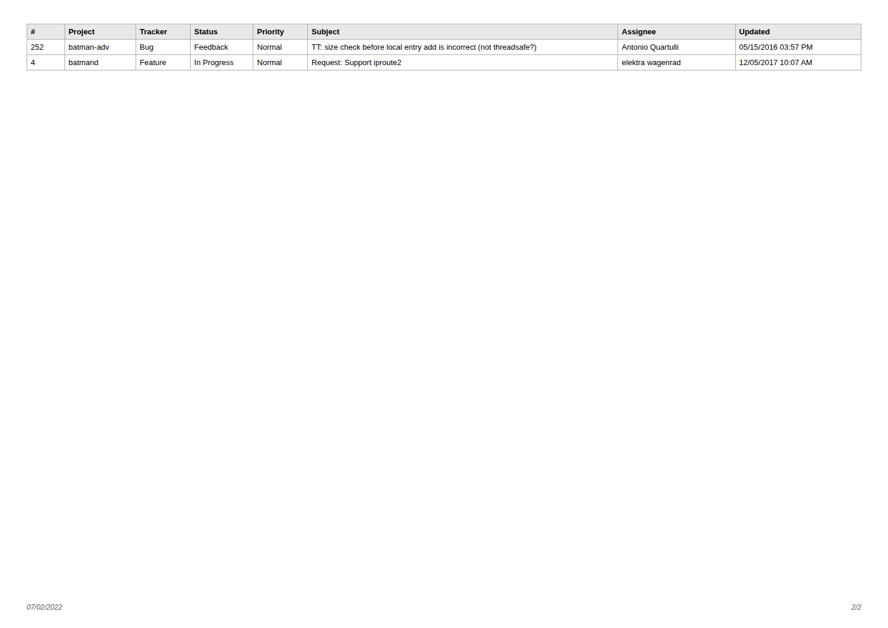| # | Project | Tracker | Status | Priority | Subject | Assignee | Updated |
| --- | --- | --- | --- | --- | --- | --- | --- |
| 252 | batman-adv | Bug | Feedback | Normal | TT: size check before local entry add is incorrect (not threadsafe?) | Antonio Quartulli | 05/15/2016 03:57 PM |
| 4 | batmand | Feature | In Progress | Normal | Request: Support iproute2 | elektra wagenrad | 12/05/2017 10:07 AM |
07/02/2022 2/2